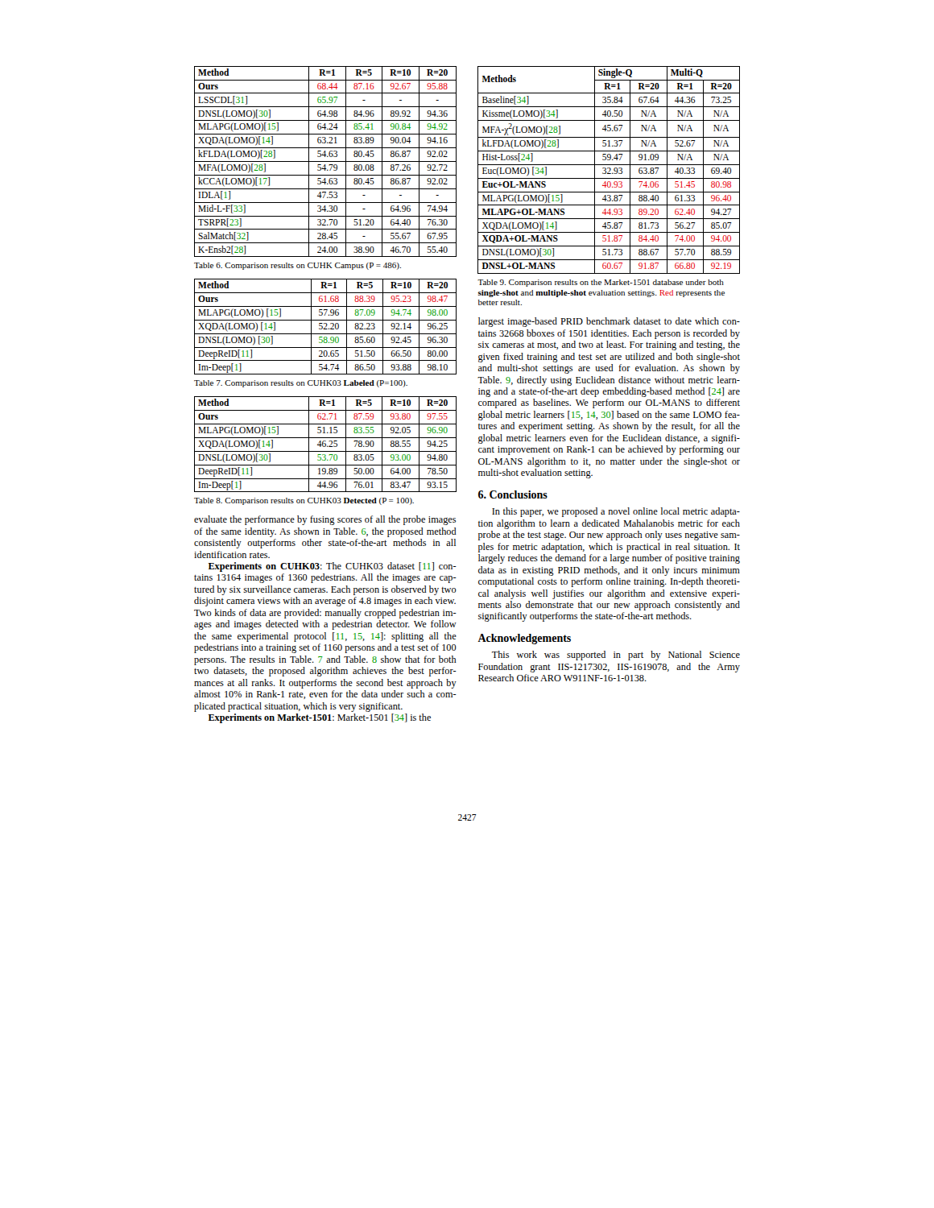| Method | R=1 | R=5 | R=10 | R=20 |
| --- | --- | --- | --- | --- |
| Ours | 68.44 | 87.16 | 92.67 | 95.88 |
| LSSCDL[ 31 ] | 65.97 | - | - | - |
| DNSL(LOMO)[ 30 ] | 64.98 | 84.96 | 89.92 | 94.36 |
| MLAPG(LOMO)[ 15 ] | 64.24 | 85.41 | 90.84 | 94.92 |
| XQDA(LOMO)[ 14 ] | 63.21 | 83.89 | 90.04 | 94.16 |
| kFLDA(LOMO)[ 28 ] | 54.63 | 80.45 | 86.87 | 92.02 |
| MFA(LOMO)[ 28 ] | 54.79 | 80.08 | 87.26 | 92.72 |
| kCCA(LOMO)[ 17 ] | 54.63 | 80.45 | 86.87 | 92.02 |
| IDLA[ 1 ] | 47.53 | - | - | - |
| Mid-L-F[ 33 ] | 34.30 | - | 64.96 | 74.94 |
| TSRPR[ 23 ] | 32.70 | 51.20 | 64.40 | 76.30 |
| SalMatch[ 32 ] | 28.45 | - | 55.67 | 67.95 |
| K-Ensb2[ 28 ] | 24.00 | 38.90 | 46.70 | 55.40 |
Table 6. Comparison results on CUHK Campus (P = 486).
| Method | R=1 | R=5 | R=10 | R=20 |
| --- | --- | --- | --- | --- |
| Ours | 61.68 | 88.39 | 95.23 | 98.47 |
| MLAPG(LOMO) [ 15 ] | 57.96 | 87.09 | 94.74 | 98.00 |
| XQDA(LOMO) [ 14 ] | 52.20 | 82.23 | 92.14 | 96.25 |
| DNSL(LOMO) [ 30 ] | 58.90 | 85.60 | 92.45 | 96.30 |
| DeepReID[ 11 ] | 20.65 | 51.50 | 66.50 | 80.00 |
| Im-Deep[ 1 ] | 54.74 | 86.50 | 93.88 | 98.10 |
Table 7. Comparison results on CUHK03 Labeled (P=100).
| Method | R=1 | R=5 | R=10 | R=20 |
| --- | --- | --- | --- | --- |
| Ours | 62.71 | 87.59 | 93.80 | 97.55 |
| MLAPG(LOMO)[ 15 ] | 51.15 | 83.55 | 92.05 | 96.90 |
| XQDA(LOMO)[ 14 ] | 46.25 | 78.90 | 88.55 | 94.25 |
| DNSL(LOMO)[ 30 ] | 53.70 | 83.05 | 93.00 | 94.80 |
| DeepReID[ 11 ] | 19.89 | 50.00 | 64.00 | 78.50 |
| Im-Deep[ 1 ] | 44.96 | 76.01 | 83.47 | 93.15 |
Table 8. Comparison results on CUHK03 Detected (P = 100).
evaluate the performance by fusing scores of all the probe images of the same identity. As shown in Table. 6, the proposed method consistently outperforms other state-of-the-art methods in all identification rates.
Experiments on CUHK03: The CUHK03 dataset [11] contains 13164 images of 1360 pedestrians. All the images are captured by six surveillance cameras. Each person is observed by two disjoint camera views with an average of 4.8 images in each view. Two kinds of data are provided: manually cropped pedestrian images and images detected with a pedestrian detector. We follow the same experimental protocol [11, 15, 14]: splitting all the pedestrians into a training set of 1160 persons and a test set of 100 persons. The results in Table. 7 and Table. 8 show that for both two datasets, the proposed algorithm achieves the best performances at all ranks. It outperforms the second best approach by almost 10% in Rank-1 rate, even for the data under such a complicated practical situation, which is very significant.
Experiments on Market-1501: Market-1501 [34] is the
| Methods | Single-Q | Multi-Q |
| --- | --- | --- |
| R=1 | R=20 | R=1 | R=20 |
| Baseline[ 34 ] | 35.84 | 67.64 | 44.36 | 73.25 |
| Kissme(LOMO)[ 34 ] | 40.50 | N/A | N/A | N/A |
| MFA-χ 2 (LOMO)[ 28 ] | 45.67 | N/A | N/A | N/A |
| kLFDA(LOMO)[ 28 ] | 51.37 | N/A | 52.67 | N/A |
| Hist-Loss[ 24 ] | 59.47 | 91.09 | N/A | N/A |
| Euc(LOMO) [ 34 ] | 32.93 | 63.87 | 40.33 | 69.40 |
| Euc+OL-MANS | 40.93 | 74.06 | 51.45 | 80.98 |
| MLAPG(LOMO)[ 15 ] | 43.87 | 88.40 | 61.33 | 96.40 |
| MLAPG+OL-MANS | 44.93 | 89.20 | 62.40 | 94.27 |
| XQDA(LOMO)[ 14 ] | 45.87 | 81.73 | 56.27 | 85.07 |
| XQDA+OL-MANS | 51.87 | 84.40 | 74.00 | 94.00 |
| DNSL(LOMO)[ 30 ] | 51.73 | 88.67 | 57.70 | 88.59 |
| DNSL+OL-MANS | 60.67 | 91.87 | 66.80 | 92.19 |
Table 9. Comparison results on the Market-1501 database under both single-shot and multiple-shot evaluation settings. Red represents the better result.
largest image-based PRID benchmark dataset to date which contains 32668 bboxes of 1501 identities. Each person is recorded by six cameras at most, and two at least. For training and testing, the given fixed training and test set are utilized and both single-shot and multi-shot settings are used for evaluation. As shown by Table. 9, directly using Euclidean distance without metric learning and a state-of-the-art deep embedding-based method [24] are compared as baselines. We perform our OL-MANS to different global metric learners [15, 14, 30] based on the same LOMO features and experiment setting. As shown by the result, for all the global metric learners even for the Euclidean distance, a significant improvement on Rank-1 can be achieved by performing our OL-MANS algorithm to it, no matter under the single-shot or multi-shot evaluation setting.
6. Conclusions
In this paper, we proposed a novel online local metric adaptation algorithm to learn a dedicated Mahalanobis metric for each probe at the test stage. Our new approach only uses negative samples for metric adaptation, which is practical in real situation. It largely reduces the demand for a large number of positive training data as in existing PRID methods, and it only incurs minimum computational costs to perform online training. In-depth theoretical analysis well justifies our algorithm and extensive experiments also demonstrate that our new approach consistently and significantly outperforms the state-of-the-art methods.
Acknowledgements
This work was supported in part by National Science Foundation grant IIS-1217302, IIS-1619078, and the Army Research Ofice ARO W911NF-16-1-0138.
2427